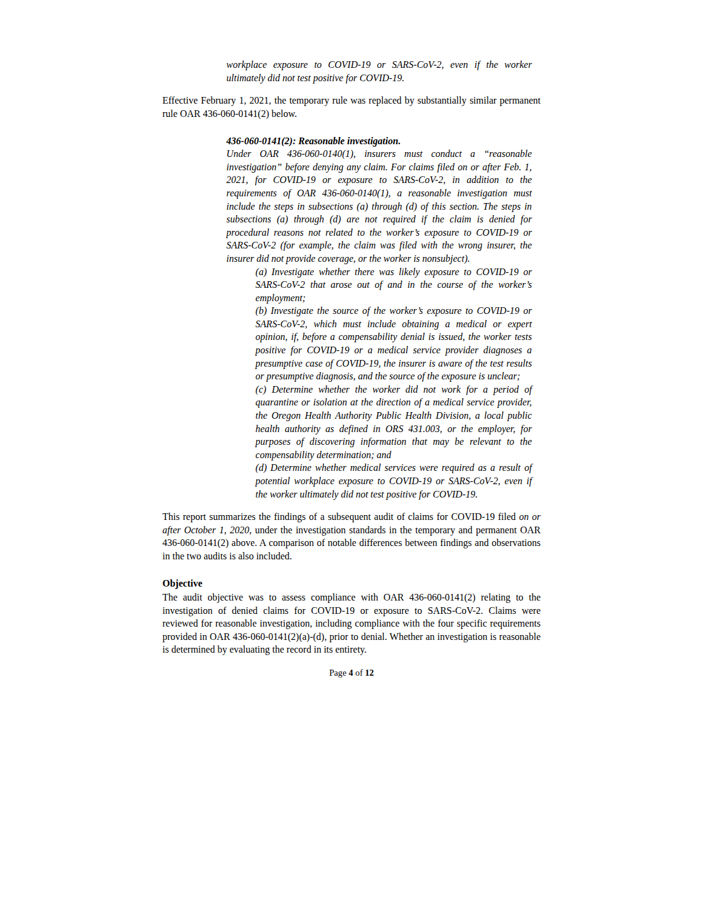workplace exposure to COVID-19 or SARS-CoV-2, even if the worker ultimately did not test positive for COVID-19.
Effective February 1, 2021, the temporary rule was replaced by substantially similar permanent rule OAR 436-060-0141(2) below.
436-060-0141(2): Reasonable investigation.
Under OAR 436-060-0140(1), insurers must conduct a “reasonable investigation” before denying any claim. For claims filed on or after Feb. 1, 2021, for COVID-19 or exposure to SARS-CoV-2, in addition to the requirements of OAR 436-060-0140(1), a reasonable investigation must include the steps in subsections (a) through (d) of this section. The steps in subsections (a) through (d) are not required if the claim is denied for procedural reasons not related to the worker’s exposure to COVID-19 or SARS-CoV-2 (for example, the claim was filed with the wrong insurer, the insurer did not provide coverage, or the worker is nonsubject).
(a) Investigate whether there was likely exposure to COVID-19 or SARS-CoV-2 that arose out of and in the course of the worker’s employment;
(b) Investigate the source of the worker’s exposure to COVID-19 or SARS-CoV-2, which must include obtaining a medical or expert opinion, if, before a compensability denial is issued, the worker tests positive for COVID-19 or a medical service provider diagnoses a presumptive case of COVID-19, the insurer is aware of the test results or presumptive diagnosis, and the source of the exposure is unclear;
(c) Determine whether the worker did not work for a period of quarantine or isolation at the direction of a medical service provider, the Oregon Health Authority Public Health Division, a local public health authority as defined in ORS 431.003, or the employer, for purposes of discovering information that may be relevant to the compensability determination; and
(d) Determine whether medical services were required as a result of potential workplace exposure to COVID-19 or SARS-CoV-2, even if the worker ultimately did not test positive for COVID-19.
This report summarizes the findings of a subsequent audit of claims for COVID-19 filed on or after October 1, 2020, under the investigation standards in the temporary and permanent OAR 436-060-0141(2) above. A comparison of notable differences between findings and observations in the two audits is also included.
Objective
The audit objective was to assess compliance with OAR 436-060-0141(2) relating to the investigation of denied claims for COVID-19 or exposure to SARS-CoV-2. Claims were reviewed for reasonable investigation, including compliance with the four specific requirements provided in OAR 436-060-0141(2)(a)-(d), prior to denial. Whether an investigation is reasonable is determined by evaluating the record in its entirety.
Page 4 of 12